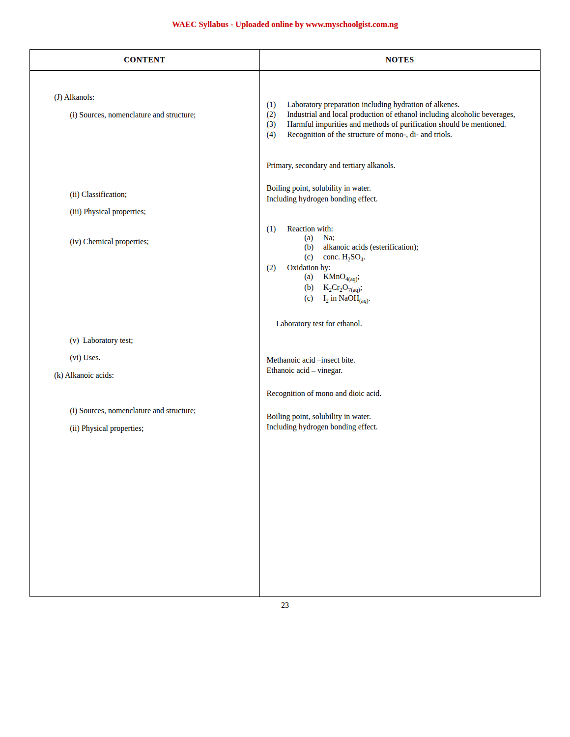WAEC Syllabus - Uploaded online by www.myschoolgist.com.ng
| CONTENT | NOTES |
| --- | --- |
| (J) Alkanols: (i) Sources, nomenclature and structure; (ii) Classification; (iii) Physical properties; (iv) Chemical properties; (v) Laboratory test; (vi) Uses. (k) Alkanoic acids: (i) Sources, nomenclature and structure; (ii) Physical properties; | (1) Laboratory preparation including hydration of alkenes. (2) Industrial and local production of ethanol including alcoholic beverages, (3) Harmful impurities and methods of purification should be mentioned. (4) Recognition of the structure of mono-, di- and triols. Primary, secondary and tertiary alkanols. Boiling point, solubility in water. Including hydrogen bonding effect. (1) Reaction with: (a) Na; (b) alkanoic acids (esterification); (c) conc. H 2 SO 4 . (2) Oxidation by: (a) KMnO 4(aq) ; (b) K 2 Cr 2 O 7(aq) ; (c) I 2 in NaOH (aq) . Laboratory test for ethanol. Methanoic acid –insect bite. Ethanoic acid – vinegar. Recognition of mono and dioic acid. Boiling point, solubility in water. Including hydrogen bonding effect. |
23